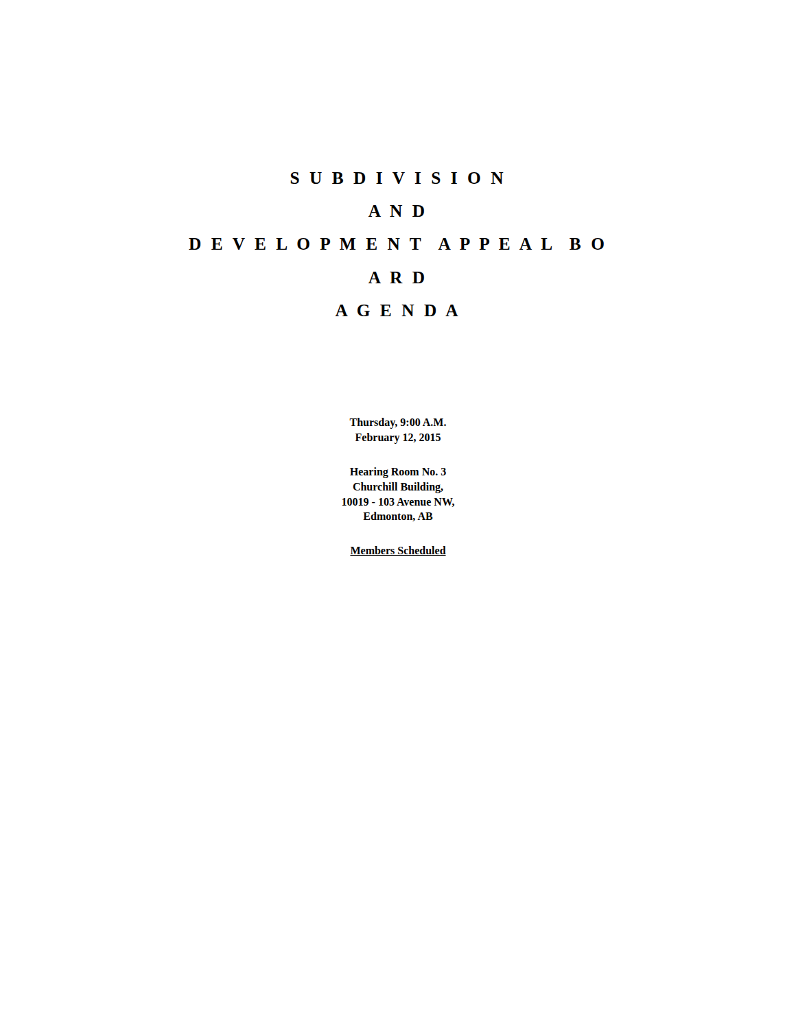S U B D I V I S I O N A N D D E V E L O P M E N T A P P E A L B O A R D A G E N D A
Thursday, 9:00 A.M.
February 12, 2015
Hearing Room No. 3
Churchill Building,
10019 - 103 Avenue NW,
Edmonton, AB
Members Scheduled